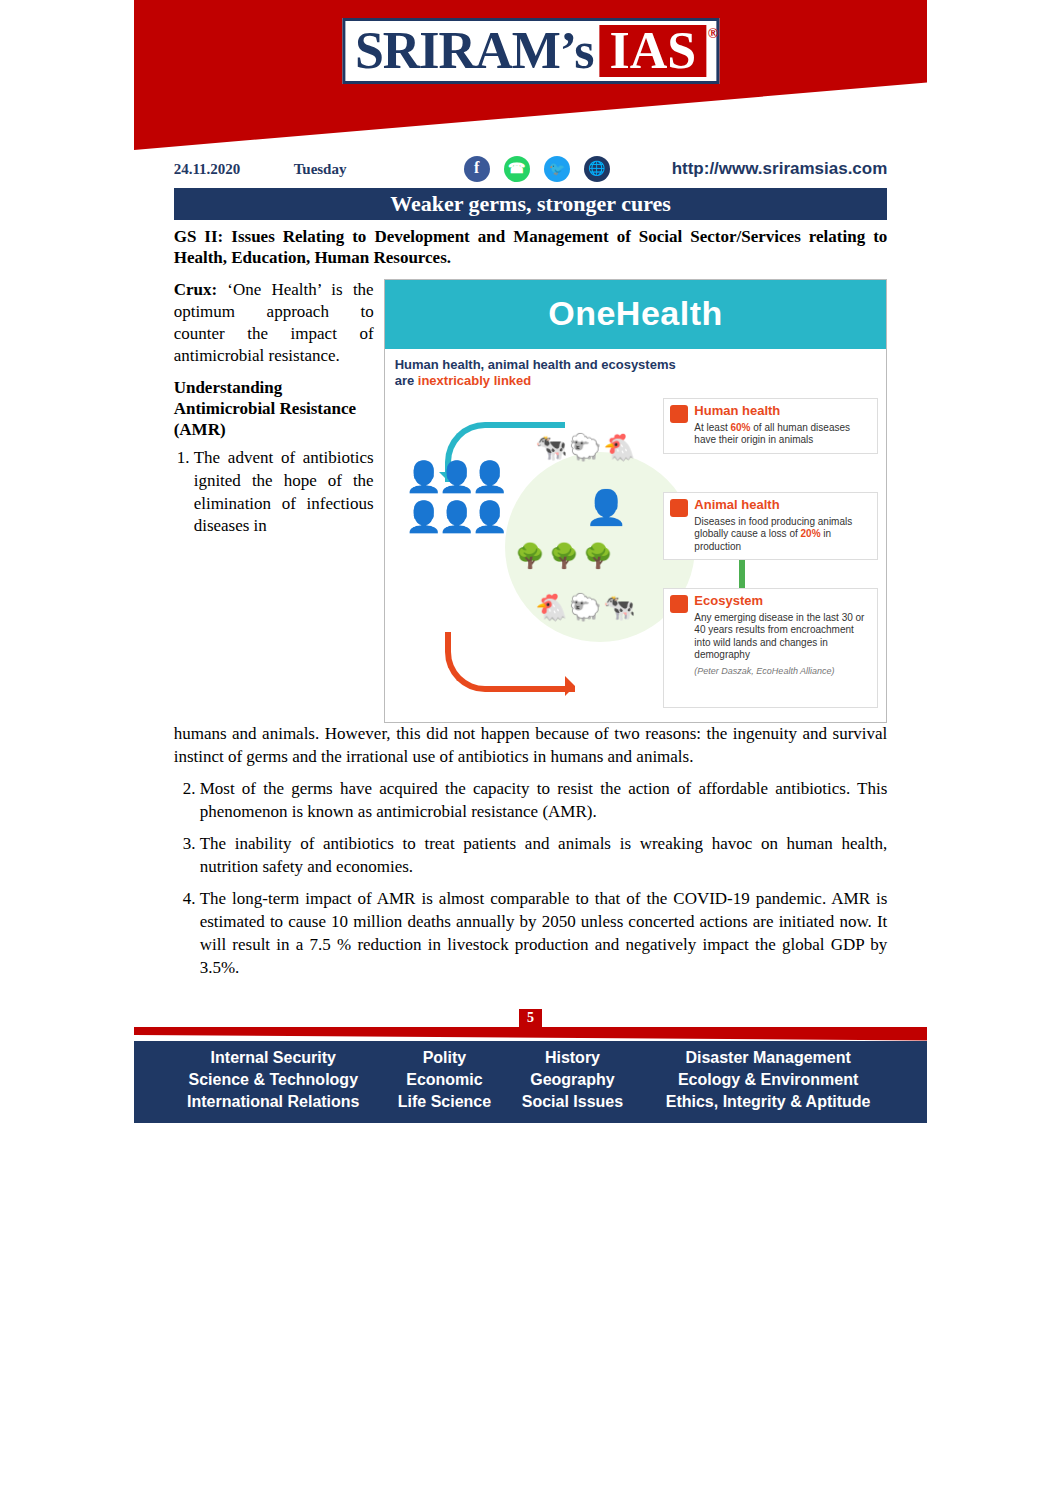SRIRAM’s IAS®
24.11.2020 Tuesday http://www.sriramsias.com
Weaker germs, stronger cures
GS II: Issues Relating to Development and Management of Social Sector/Services relating to Health, Education, Human Resources.
Crux: ‘One Health’ is the optimum approach to counter the impact of antimicrobial resistance.
Understanding Antimicrobial Resistance (AMR)
The advent of antibiotics ignited the hope of the elimination of infectious diseases in
One Health
Human health, animal health and ecosystems
are inextricably linked
👤👤👤
👤👤👤
👤
🐄🐑🐔
🐔🐑🐄
🌳🌳🌳
Human health At least 60% of all human diseases have their origin in animals
Animal health Diseases in food producing animals globally cause a loss of 20% in production
Ecosystem Any emerging disease in the last 30 or 40 years results from encroachment into wild lands and changes in demography
(Peter Daszak, EcoHealth Alliance)
humans and animals. However, this did not happen because of two reasons: the ingenuity and survival instinct of germs and the irrational use of antibiotics in humans and animals.
Most of the germs have acquired the capacity to resist the action of affordable antibiotics. This phenomenon is known as antimicrobial resistance (AMR).
The inability of antibiotics to treat patients and animals is wreaking havoc on human health, nutrition safety and economies.
The long-term impact of AMR is almost comparable to that of the COVID-19 pandemic. AMR is estimated to cause 10 million deaths annually by 2050 unless concerted actions are initiated now. It will result in a 7.5 % reduction in livestock production and negatively impact the global GDP by 3.5%.
5
| Internal Security | Polity | History | Disaster Management |
| Science & Technology | Economic | Geography | Ecology & Environment |
| International Relations | Life Science | Social Issues | Ethics, Integrity & Aptitude |